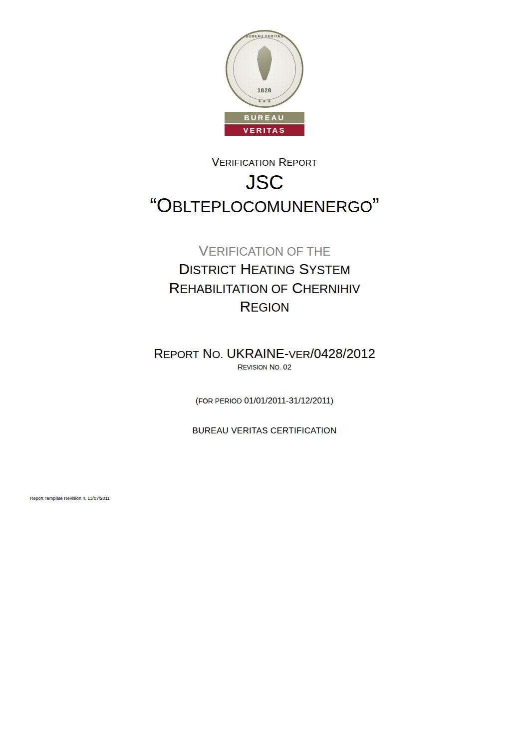BUREAU VERITAS
1828
★ ★ ★
BUREAU
VERITAS
VERIFICATION REPORT
JSC
“OBLTEPLOCOMUNENERGO”
VERIFICATION OF THE
DISTRICT HEATING SYSTEM
REHABILITATION OF CHERNIHIV
REGION
REPORT NO. UKRAINE-VER/0428/2012
REVISION NO. 02
(FOR PERIOD 01/01/2011-31/12/2011)
BUREAU VERITAS CERTIFICATION
Report Template Revision 4, 13/07/2011